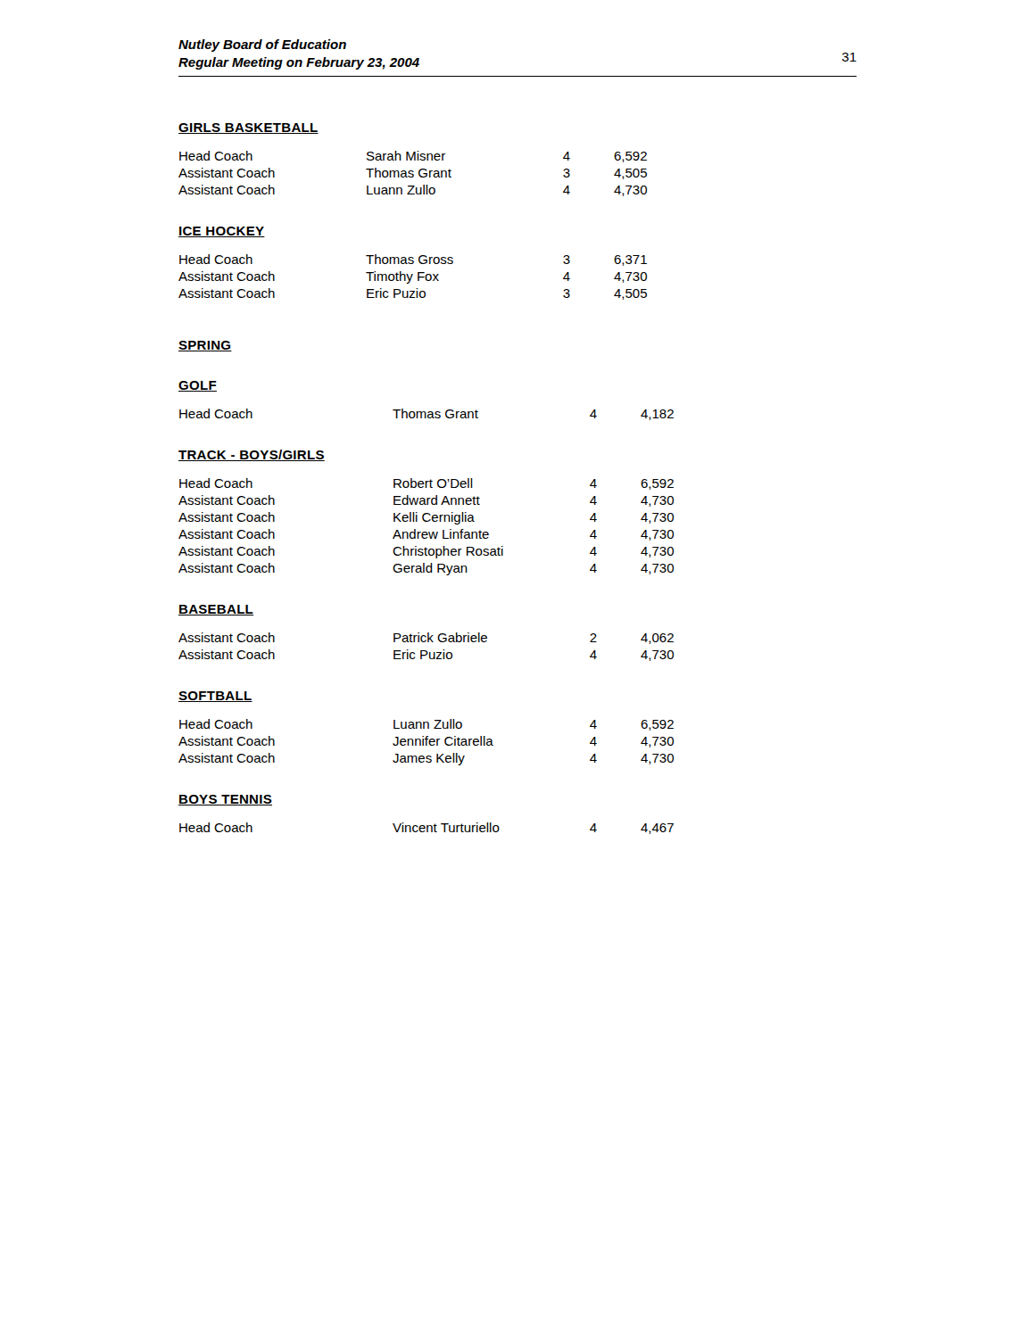Nutley Board of Education
Regular Meeting on February 23, 2004 31
GIRLS BASKETBALL
| Head Coach | Sarah Misner | 4 | 6,592 |
| Assistant Coach | Thomas Grant | 3 | 4,505 |
| Assistant Coach | Luann Zullo | 4 | 4,730 |
ICE HOCKEY
| Head Coach | Thomas Gross | 3 | 6,371 |
| Assistant Coach | Timothy Fox | 4 | 4,730 |
| Assistant Coach | Eric Puzio | 3 | 4,505 |
SPRING
GOLF
| Head Coach | Thomas Grant | 4 | 4,182 |
TRACK - BOYS/GIRLS
| Head Coach | Robert O’Dell | 4 | 6,592 |
| Assistant Coach | Edward Annett | 4 | 4,730 |
| Assistant Coach | Kelli Cerniglia | 4 | 4,730 |
| Assistant Coach | Andrew Linfante | 4 | 4,730 |
| Assistant Coach | Christopher Rosati | 4 | 4,730 |
| Assistant Coach | Gerald Ryan | 4 | 4,730 |
BASEBALL
| Assistant Coach | Patrick Gabriele | 2 | 4,062 |
| Assistant Coach | Eric Puzio | 4 | 4,730 |
SOFTBALL
| Head Coach | Luann Zullo | 4 | 6,592 |
| Assistant Coach | Jennifer Citarella | 4 | 4,730 |
| Assistant Coach | James Kelly | 4 | 4,730 |
BOYS TENNIS
| Head Coach | Vincent Turturiello | 4 | 4,467 |